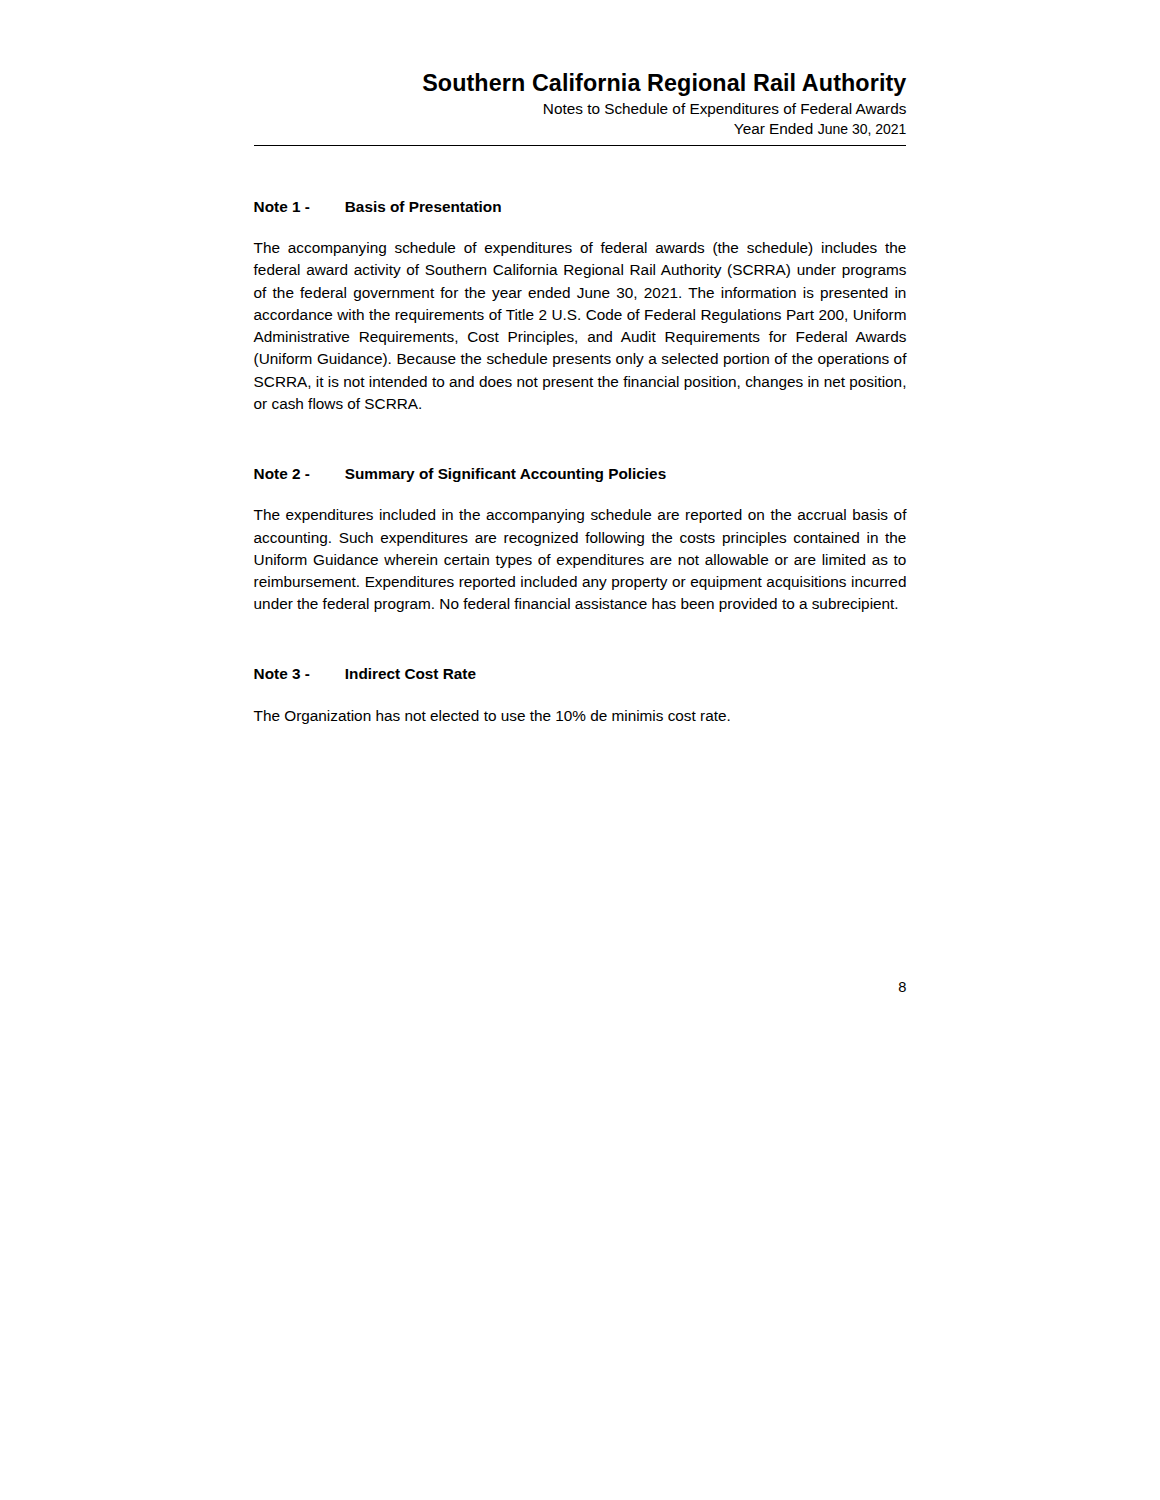Southern California Regional Rail Authority
Notes to Schedule of Expenditures of Federal Awards
Year Ended June 30, 2021
Note 1 - Basis of Presentation
The accompanying schedule of expenditures of federal awards (the schedule) includes the federal award activity of Southern California Regional Rail Authority (SCRRA) under programs of the federal government for the year ended June 30, 2021. The information is presented in accordance with the requirements of Title 2 U.S. Code of Federal Regulations Part 200, Uniform Administrative Requirements, Cost Principles, and Audit Requirements for Federal Awards (Uniform Guidance). Because the schedule presents only a selected portion of the operations of SCRRA, it is not intended to and does not present the financial position, changes in net position, or cash flows of SCRRA.
Note 2 - Summary of Significant Accounting Policies
The expenditures included in the accompanying schedule are reported on the accrual basis of accounting. Such expenditures are recognized following the costs principles contained in the Uniform Guidance wherein certain types of expenditures are not allowable or are limited as to reimbursement. Expenditures reported included any property or equipment acquisitions incurred under the federal program. No federal financial assistance has been provided to a subrecipient.
Note 3 - Indirect Cost Rate
The Organization has not elected to use the 10% de minimis cost rate.
8